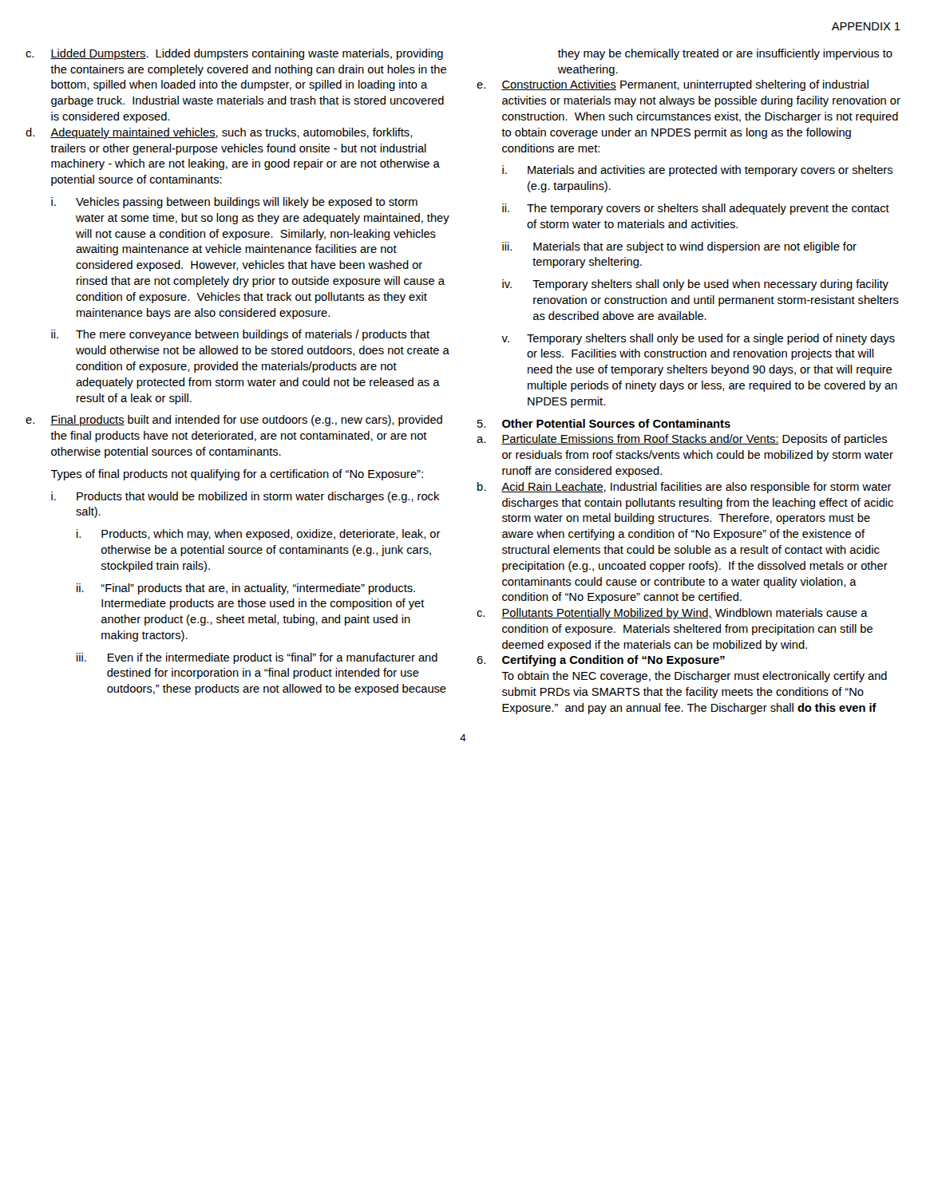APPENDIX 1
c.
Lidded Dumpsters. Lidded dumpsters containing waste materials, providing the containers are completely covered and nothing can drain out holes in the bottom, spilled when loaded into the dumpster, or spilled in loading into a garbage truck. Industrial waste materials and trash that is stored uncovered is considered exposed.
d.
Adequately maintained vehicles, such as trucks, automobiles, forklifts, trailers or other general-purpose vehicles found onsite - but not industrial machinery - which are not leaking, are in good repair or are not otherwise a potential source of contaminants:
i.
Vehicles passing between buildings will likely be exposed to storm water at some time, but so long as they are adequately maintained, they will not cause a condition of exposure. Similarly, non-leaking vehicles awaiting maintenance at vehicle maintenance facilities are not considered exposed. However, vehicles that have been washed or rinsed that are not completely dry prior to outside exposure will cause a condition of exposure. Vehicles that track out pollutants as they exit maintenance bays are also considered exposure.
ii.
The mere conveyance between buildings of materials / products that would otherwise not be allowed to be stored outdoors, does not create a condition of exposure, provided the materials/products are not adequately protected from storm water and could not be released as a result of a leak or spill.
e.
Final products built and intended for use outdoors (e.g., new cars), provided the final products have not deteriorated, are not contaminated, or are not otherwise potential sources of contaminants.
Types of final products not qualifying for a certification of “No Exposure”:
i.
Products that would be mobilized in storm water discharges (e.g., rock salt).
i.
Products, which may, when exposed, oxidize, deteriorate, leak, or otherwise be a potential source of contaminants (e.g., junk cars, stockpiled train rails).
ii.
“Final” products that are, in actuality, “intermediate” products. Intermediate products are those used in the composition of yet another product (e.g., sheet metal, tubing, and paint used in making tractors).
iii.
Even if the intermediate product is “final” for a manufacturer and destined for incorporation in a “final product intended for use outdoors,” these products are not allowed to be exposed because they may be chemically treated or are insufficiently impervious to weathering.
e.
Construction Activities Permanent, uninterrupted sheltering of industrial activities or materials may not always be possible during facility renovation or construction. When such circumstances exist, the Discharger is not required to obtain coverage under an NPDES permit as long as the following conditions are met:
i.
Materials and activities are protected with temporary covers or shelters (e.g. tarpaulins).
ii.
The temporary covers or shelters shall adequately prevent the contact of storm water to materials and activities.
iii.
Materials that are subject to wind dispersion are not eligible for temporary sheltering.
iv.
Temporary shelters shall only be used when necessary during facility renovation or construction and until permanent storm-resistant shelters as described above are available.
v.
Temporary shelters shall only be used for a single period of ninety days or less. Facilities with construction and renovation projects that will need the use of temporary shelters beyond 90 days, or that will require multiple periods of ninety days or less, are required to be covered by an NPDES permit.
5.
Other Potential Sources of Contaminants
a.
Particulate Emissions from Roof Stacks and/or Vents: Deposits of particles or residuals from roof stacks/vents which could be mobilized by storm water runoff are considered exposed.
b.
Acid Rain Leachate, Industrial facilities are also responsible for storm water discharges that contain pollutants resulting from the leaching effect of acidic storm water on metal building structures. Therefore, operators must be aware when certifying a condition of “No Exposure” of the existence of structural elements that could be soluble as a result of contact with acidic precipitation (e.g., uncoated copper roofs). If the dissolved metals or other contaminants could cause or contribute to a water quality violation, a condition of “No Exposure” cannot be certified.
c.
Pollutants Potentially Mobilized by Wind, Windblown materials cause a condition of exposure. Materials sheltered from precipitation can still be deemed exposed if the materials can be mobilized by wind.
6.
Certifying a Condition of “No Exposure”
To obtain the NEC coverage, the Discharger must electronically certify and submit PRDs via SMARTS that the facility meets the conditions of “No Exposure.” and pay an annual fee. The Discharger shall do this even if
4